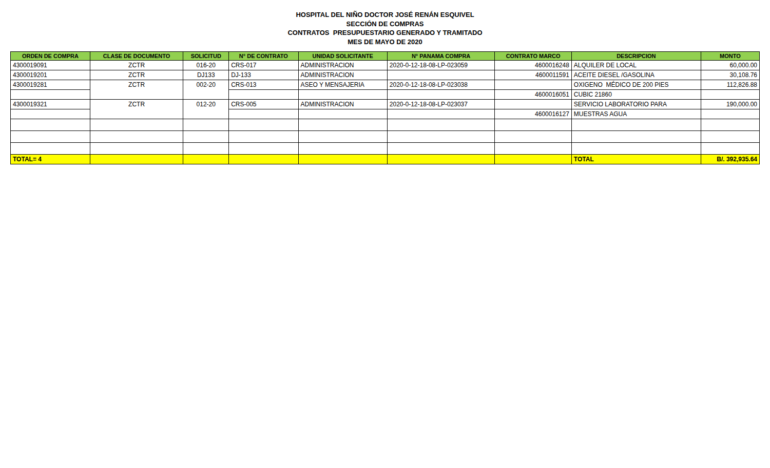HOSPITAL DEL NIÑO DOCTOR JOSÉ RENÁN ESQUIVEL
SECCIÓN DE COMPRAS
CONTRATOS PRESUPUESTARIO GENERADO Y TRAMITADO
MES DE MAYO DE 2020
| ORDEN DE COMPRA | CLASE DE DOCUMENTO | SOLICITUD | N° DE CONTRATO | UNIDAD SOLICITANTE | N° PANAMA COMPRA | CONTRATO MARCO | DESCRIPCION | MONTO |
| --- | --- | --- | --- | --- | --- | --- | --- | --- |
| 4300019091 | ZCTR | 016-20 | CRS-017 | ADMINISTRACION | 2020-0-12-18-08-LP-023059 | 4600016248 | ALQUILER DE LOCAL | 60,000.00 |
| 4300019201 | ZCTR | DJ133 | DJ-133 | ADMINISTRACION | | 4600011591 | ACEITE DIESEL /GASOLINA | 30,108.76 |
| 4300019281 | ZCTR | 002-20 | CRS-013 | ASEO Y MENSAJERIA | 2020-0-12-18-08-LP-023038 | | OXIGENO MÉDICO DE 200 PIES | 112,826.88 |
| | | | | 4600016051 | CUBIC 21860 | |
| 4300019321 | ZCTR | 012-20 | CRS-005 | ADMINISTRACION | 2020-0-12-18-08-LP-023037 | | SERVICIO LABORATORIO PARA | 190,000.00 |
| | | | | 4600016127 | MUESTRAS AGUA | |
| TOTAL= 4 | | | | | | | TOTAL | B/. 392,935.64 |